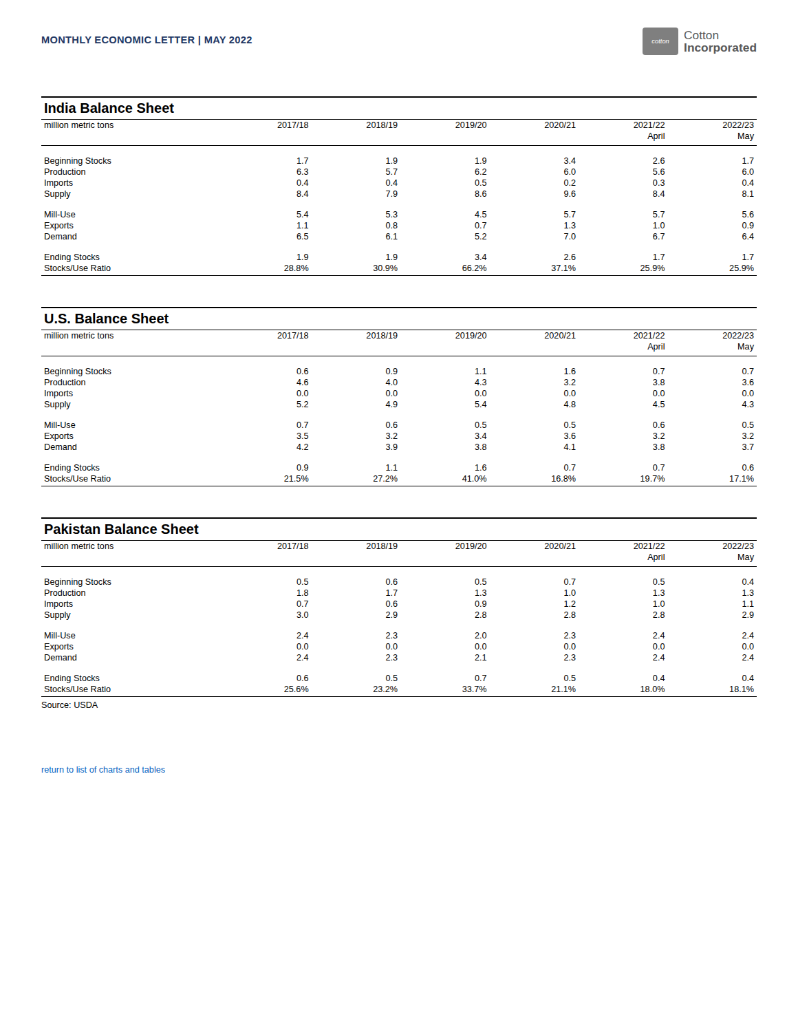MONTHLY ECONOMIC LETTER | MAY 2022
cotton
Cotton
Incorporated
India Balance Sheet
| million metric tons | 2017/18 | 2018/19 | 2019/20 | 2020/21 | 2021/22 | 2022/23 |
| --- | --- | --- | --- | --- | --- | --- |
| | | | | | April | May |
| Beginning Stocks | 1.7 | 1.9 | 1.9 | 3.4 | 2.6 | 1.7 |
| Production | 6.3 | 5.7 | 6.2 | 6.0 | 5.6 | 6.0 |
| Imports | 0.4 | 0.4 | 0.5 | 0.2 | 0.3 | 0.4 |
| Supply | 8.4 | 7.9 | 8.6 | 9.6 | 8.4 | 8.1 |
| Mill-Use | 5.4 | 5.3 | 4.5 | 5.7 | 5.7 | 5.6 |
| Exports | 1.1 | 0.8 | 0.7 | 1.3 | 1.0 | 0.9 |
| Demand | 6.5 | 6.1 | 5.2 | 7.0 | 6.7 | 6.4 |
| Ending Stocks | 1.9 | 1.9 | 3.4 | 2.6 | 1.7 | 1.7 |
| Stocks/Use Ratio | 28.8% | 30.9% | 66.2% | 37.1% | 25.9% | 25.9% |
U.S. Balance Sheet
| million metric tons | 2017/18 | 2018/19 | 2019/20 | 2020/21 | 2021/22 | 2022/23 |
| --- | --- | --- | --- | --- | --- | --- |
| | | | | | April | May |
| Beginning Stocks | 0.6 | 0.9 | 1.1 | 1.6 | 0.7 | 0.7 |
| Production | 4.6 | 4.0 | 4.3 | 3.2 | 3.8 | 3.6 |
| Imports | 0.0 | 0.0 | 0.0 | 0.0 | 0.0 | 0.0 |
| Supply | 5.2 | 4.9 | 5.4 | 4.8 | 4.5 | 4.3 |
| Mill-Use | 0.7 | 0.6 | 0.5 | 0.5 | 0.6 | 0.5 |
| Exports | 3.5 | 3.2 | 3.4 | 3.6 | 3.2 | 3.2 |
| Demand | 4.2 | 3.9 | 3.8 | 4.1 | 3.8 | 3.7 |
| Ending Stocks | 0.9 | 1.1 | 1.6 | 0.7 | 0.7 | 0.6 |
| Stocks/Use Ratio | 21.5% | 27.2% | 41.0% | 16.8% | 19.7% | 17.1% |
Pakistan Balance Sheet
| million metric tons | 2017/18 | 2018/19 | 2019/20 | 2020/21 | 2021/22 | 2022/23 |
| --- | --- | --- | --- | --- | --- | --- |
| | | | | | April | May |
| Beginning Stocks | 0.5 | 0.6 | 0.5 | 0.7 | 0.5 | 0.4 |
| Production | 1.8 | 1.7 | 1.3 | 1.0 | 1.3 | 1.3 |
| Imports | 0.7 | 0.6 | 0.9 | 1.2 | 1.0 | 1.1 |
| Supply | 3.0 | 2.9 | 2.8 | 2.8 | 2.8 | 2.9 |
| Mill-Use | 2.4 | 2.3 | 2.0 | 2.3 | 2.4 | 2.4 |
| Exports | 0.0 | 0.0 | 0.0 | 0.0 | 0.0 | 0.0 |
| Demand | 2.4 | 2.3 | 2.1 | 2.3 | 2.4 | 2.4 |
| Ending Stocks | 0.6 | 0.5 | 0.7 | 0.5 | 0.4 | 0.4 |
| Stocks/Use Ratio | 25.6% | 23.2% | 33.7% | 21.1% | 18.0% | 18.1% |
Source: USDA
return to list of charts and tables